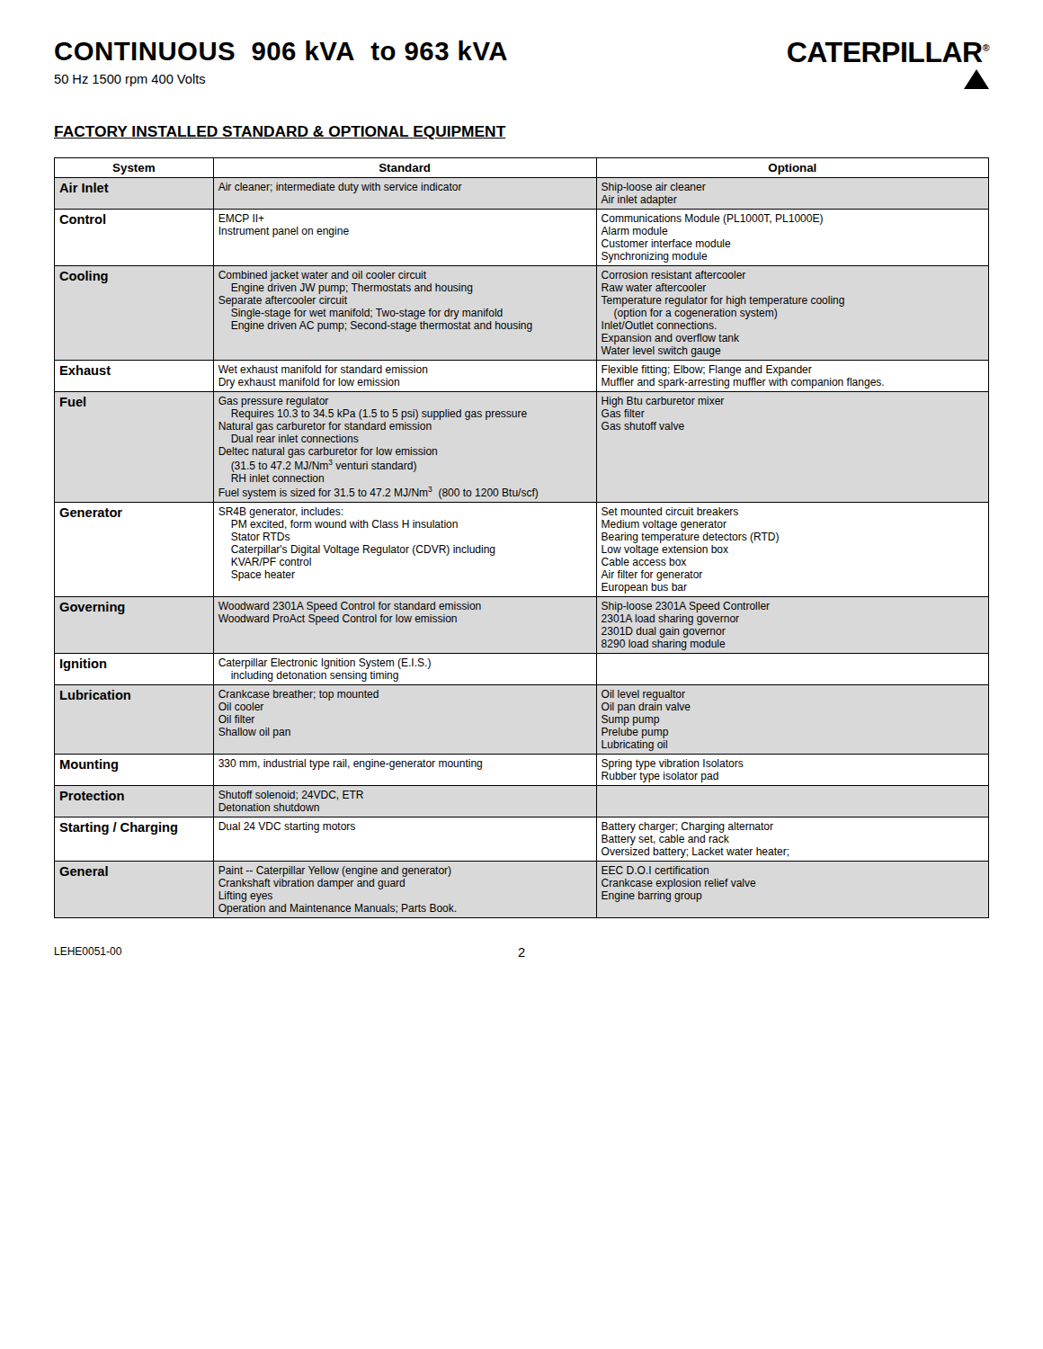CONTINUOUS 906 kVA to 963 kVA
50 Hz 1500 rpm 400 Volts
CATERPILLAR®
FACTORY INSTALLED STANDARD & OPTIONAL EQUIPMENT
| System | Standard | Optional |
| --- | --- | --- |
| Air Inlet | Air cleaner; intermediate duty with service indicator | Ship-loose air cleaner Air inlet adapter |
| Control | EMCP II+ Instrument panel on engine | Communications Module (PL1000T, PL1000E) Alarm module Customer interface module Synchronizing module |
| Cooling | Combined jacket water and oil cooler circuit Engine driven JW pump; Thermostats and housing Separate aftercooler circuit Single-stage for wet manifold; Two-stage for dry manifold Engine driven AC pump; Second-stage thermostat and housing | Corrosion resistant aftercooler Raw water aftercooler Temperature regulator for high temperature cooling (option for a cogeneration system) Inlet/Outlet connections. Expansion and overflow tank Water level switch gauge |
| Exhaust | Wet exhaust manifold for standard emission Dry exhaust manifold for low emission | Flexible fitting; Elbow; Flange and Expander Muffler and spark-arresting muffler with companion flanges. |
| Fuel | Gas pressure regulator Requires 10.3 to 34.5 kPa (1.5 to 5 psi) supplied gas pressure Natural gas carburetor for standard emission Dual rear inlet connections Deltec natural gas carburetor for low emission (31.5 to 47.2 MJ/Nm 3 venturi standard) RH inlet connection Fuel system is sized for 31.5 to 47.2 MJ/Nm 3 (800 to 1200 Btu/scf) | High Btu carburetor mixer Gas filter Gas shutoff valve |
| Generator | SR4B generator, includes: PM excited, form wound with Class H insulation Stator RTDs Caterpillar's Digital Voltage Regulator (CDVR) including KVAR/PF control Space heater | Set mounted circuit breakers Medium voltage generator Bearing temperature detectors (RTD) Low voltage extension box Cable access box Air filter for generator European bus bar |
| Governing | Woodward 2301A Speed Control for standard emission Woodward ProAct Speed Control for low emission | Ship-loose 2301A Speed Controller 2301A load sharing governor 2301D dual gain governor 8290 load sharing module |
| Ignition | Caterpillar Electronic Ignition System (E.I.S.) including detonation sensing timing | |
| Lubrication | Crankcase breather; top mounted Oil cooler Oil filter Shallow oil pan | Oil level regualtor Oil pan drain valve Sump pump Prelube pump Lubricating oil |
| Mounting | 330 mm, industrial type rail, engine-generator mounting | Spring type vibration Isolators Rubber type isolator pad |
| Protection | Shutoff solenoid; 24VDC, ETR Detonation shutdown | |
| Starting / Charging | Dual 24 VDC starting motors | Battery charger; Charging alternator Battery set, cable and rack Oversized battery; Lacket water heater; |
| General | Paint -- Caterpillar Yellow (engine and generator) Crankshaft vibration damper and guard Lifting eyes Operation and Maintenance Manuals; Parts Book. | EEC D.O.I certification Crankcase explosion relief valve Engine barring group |
LEHE0051-00
2